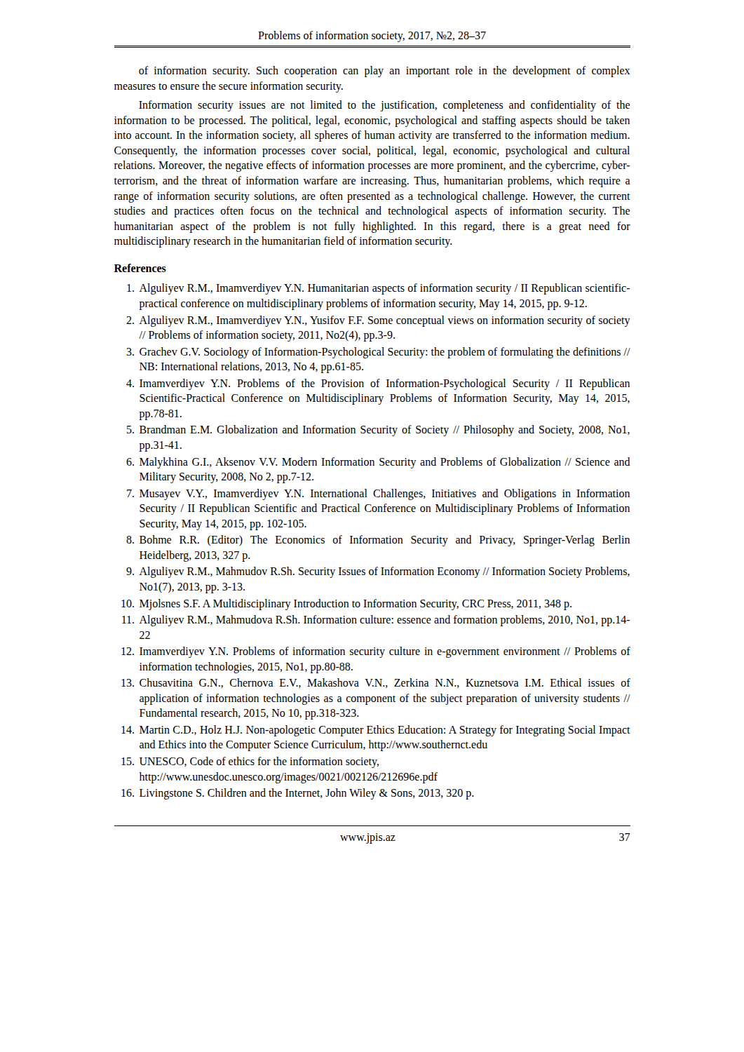Problems of information society, 2017, №2, 28–37
of information security. Such cooperation can play an important role in the development of complex measures to ensure the secure information security.
Information security issues are not limited to the justification, completeness and confidentiality of the information to be processed. The political, legal, economic, psychological and staffing aspects should be taken into account. In the information society, all spheres of human activity are transferred to the information medium. Consequently, the information processes cover social, political, legal, economic, psychological and cultural relations. Moreover, the negative effects of information processes are more prominent, and the cybercrime, cyber-terrorism, and the threat of information warfare are increasing. Thus, humanitarian problems, which require a range of information security solutions, are often presented as a technological challenge. However, the current studies and practices often focus on the technical and technological aspects of information security. The humanitarian aspect of the problem is not fully highlighted. In this regard, there is a great need for multidisciplinary research in the humanitarian field of information security.
References
Alguliyev R.M., Imamverdiyev Y.N. Humanitarian aspects of information security / II Republican scientific-practical conference on multidisciplinary problems of information security, May 14, 2015, pp. 9-12.
Alguliyev R.M., Imamverdiyev Y.N., Yusifov F.F. Some conceptual views on information security of society // Problems of information society, 2011, No2(4), pp.3-9.
Grachev G.V. Sociology of Information-Psychological Security: the problem of formulating the definitions // NB: International relations, 2013, No 4, pp.61-85.
Imamverdiyev Y.N. Problems of the Provision of Information-Psychological Security / II Republican Scientific-Practical Conference on Multidisciplinary Problems of Information Security, May 14, 2015, pp.78-81.
Brandman E.M. Globalization and Information Security of Society // Philosophy and Society, 2008, No1, pp.31-41.
Malykhina G.I., Aksenov V.V. Modern Information Security and Problems of Globalization // Science and Military Security, 2008, No 2, pp.7-12.
Musayev V.Y., Imamverdiyev Y.N. International Challenges, Initiatives and Obligations in Information Security / II Republican Scientific and Practical Conference on Multidisciplinary Problems of Information Security, May 14, 2015, pp. 102-105.
Bohme R.R. (Editor) The Economics of Information Security and Privacy, Springer-Verlag Berlin Heidelberg, 2013, 327 p.
Alguliyev R.M., Mahmudov R.Sh. Security Issues of Information Economy // Information Society Problems, No1(7), 2013, pp. 3-13.
Mjolsnes S.F. A Multidisciplinary Introduction to Information Security, CRC Press, 2011, 348 p.
Alguliyev R.M., Mahmudova R.Sh. Information culture: essence and formation problems, 2010, No1, pp.14-22
Imamverdiyev Y.N. Problems of information security culture in e-government environment // Problems of information technologies, 2015, No1, pp.80-88.
Chusavitina G.N., Chernova E.V., Makashova V.N., Zerkina N.N., Kuznetsova I.M. Ethical issues of application of information technologies as a component of the subject preparation of university students // Fundamental research, 2015, No 10, pp.318-323.
Martin C.D., Holz H.J. Non-apologetic Computer Ethics Education: A Strategy for Integrating Social Impact and Ethics into the Computer Science Curriculum, http://www.southernct.edu
UNESCO, Code of ethics for the information society,
http://www.unesdoc.unesco.org/images/0021/002126/212696e.pdf
Livingstone S. Children and the Internet, John Wiley & Sons, 2013, 320 p.
www.jpis.az 37